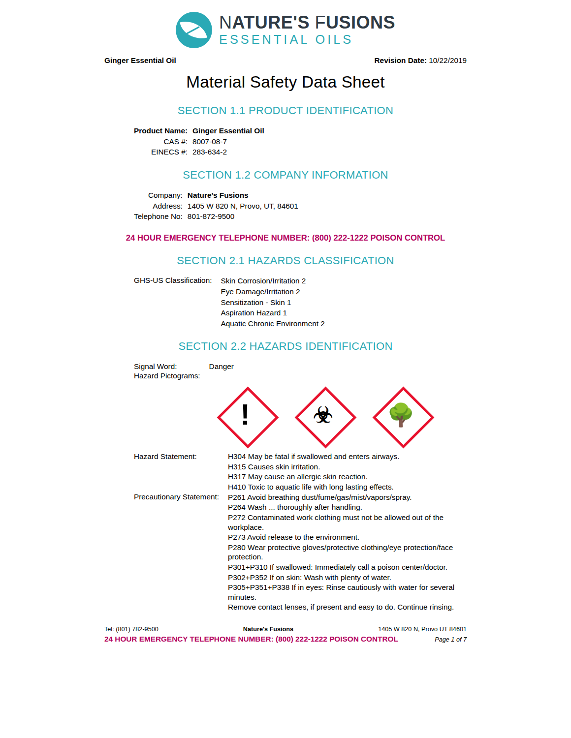NATURE'S FUSIONS
ESSENTIAL OILS
Ginger Essential Oil
Revision Date: 10/22/2019
Material Safety Data Sheet
SECTION 1.1 PRODUCT IDENTIFICATION
| Product Name: | Ginger Essential Oil |
| CAS #: | 8007-08-7 |
| EINECS #: | 283-634-2 |
SECTION 1.2 COMPANY INFORMATION
| Company: | Nature's Fusions |
| Address: | 1405 W 820 N, Provo, UT, 84601 |
| Telephone No: | 801-872-9500 |
24 HOUR EMERGENCY TELEPHONE NUMBER: (800) 222-1222 POISON CONTROL
SECTION 2.1 HAZARDS CLASSIFICATION
| GHS-US Classification: | Skin Corrosion/Irritation 2 Eye Damage/Irritation 2 Sensitization - Skin 1 Aspiration Hazard 1 Aquatic Chronic Environment 2 |
SECTION 2.2 HAZARDS IDENTIFICATION
| Signal Word: | Danger |
| Hazard Pictograms: | |
!
☣
🌳
| Hazard Statement: | H304 May be fatal if swallowed and enters airways. H315 Causes skin irritation. H317 May cause an allergic skin reaction. H410 Toxic to aquatic life with long lasting effects. |
| Precautionary Statement: | P261 Avoid breathing dust/fume/gas/mist/vapors/spray. P264 Wash ... thoroughly after handling. P272 Contaminated work clothing must not be allowed out of the workplace. P273 Avoid release to the environment. P280 Wear protective gloves/protective clothing/eye protection/face protection. P301+P310 If swallowed: Immediately call a poison center/doctor. P302+P352 If on skin: Wash with plenty of water. P305+P351+P338 If in eyes: Rinse cautiously with water for several minutes. Remove contact lenses, if present and easy to do. Continue rinsing. |
Tel: (801) 782-9500
Nature's Fusions
1405 W 820 N, Provo UT 84601
24 HOUR EMERGENCY TELEPHONE NUMBER: (800) 222-1222 POISON CONTROL
Page 1 of 7